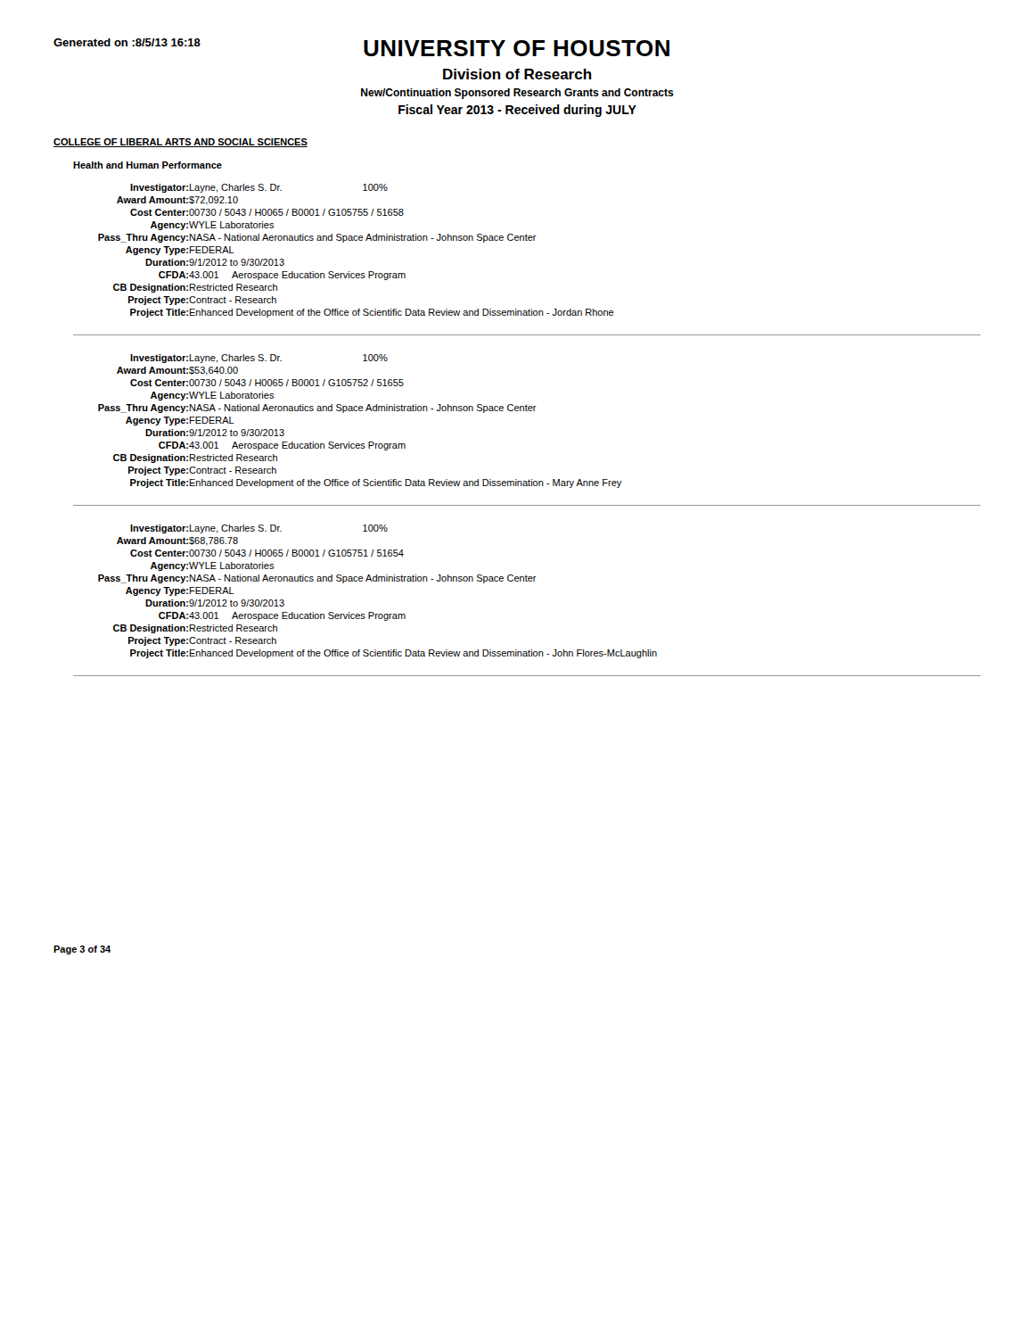Generated on :8/5/13 16:18
UNIVERSITY OF HOUSTON
Division of Research
New/Continuation Sponsored Research Grants and Contracts
Fiscal Year 2013 - Received during JULY
COLLEGE OF LIBERAL ARTS AND SOCIAL SCIENCES
Health and Human Performance
| Investigator: | Layne, Charles S. Dr. 100% |
| Award Amount: | $72,092.10 |
| Cost Center: | 00730 / 5043 / H0065 / B0001 / G105755 / 51658 |
| Agency: | WYLE Laboratories |
| Pass_Thru Agency: | NASA - National Aeronautics and Space Administration - Johnson Space Center |
| Agency Type: | FEDERAL |
| Duration: | 9/1/2012 to 9/30/2013 |
| CFDA: | 43.001 Aerospace Education Services Program |
| CB Designation: | Restricted Research |
| Project Type: | Contract - Research |
| Project Title: | Enhanced Development of the Office of Scientific Data Review and Dissemination - Jordan Rhone |
| Investigator: | Layne, Charles S. Dr. 100% |
| Award Amount: | $53,640.00 |
| Cost Center: | 00730 / 5043 / H0065 / B0001 / G105752 / 51655 |
| Agency: | WYLE Laboratories |
| Pass_Thru Agency: | NASA - National Aeronautics and Space Administration - Johnson Space Center |
| Agency Type: | FEDERAL |
| Duration: | 9/1/2012 to 9/30/2013 |
| CFDA: | 43.001 Aerospace Education Services Program |
| CB Designation: | Restricted Research |
| Project Type: | Contract - Research |
| Project Title: | Enhanced Development of the Office of Scientific Data Review and Dissemination - Mary Anne Frey |
| Investigator: | Layne, Charles S. Dr. 100% |
| Award Amount: | $68,786.78 |
| Cost Center: | 00730 / 5043 / H0065 / B0001 / G105751 / 51654 |
| Agency: | WYLE Laboratories |
| Pass_Thru Agency: | NASA - National Aeronautics and Space Administration - Johnson Space Center |
| Agency Type: | FEDERAL |
| Duration: | 9/1/2012 to 9/30/2013 |
| CFDA: | 43.001 Aerospace Education Services Program |
| CB Designation: | Restricted Research |
| Project Type: | Contract - Research |
| Project Title: | Enhanced Development of the Office of Scientific Data Review and Dissemination - John Flores-McLaughlin |
Page 3 of 34